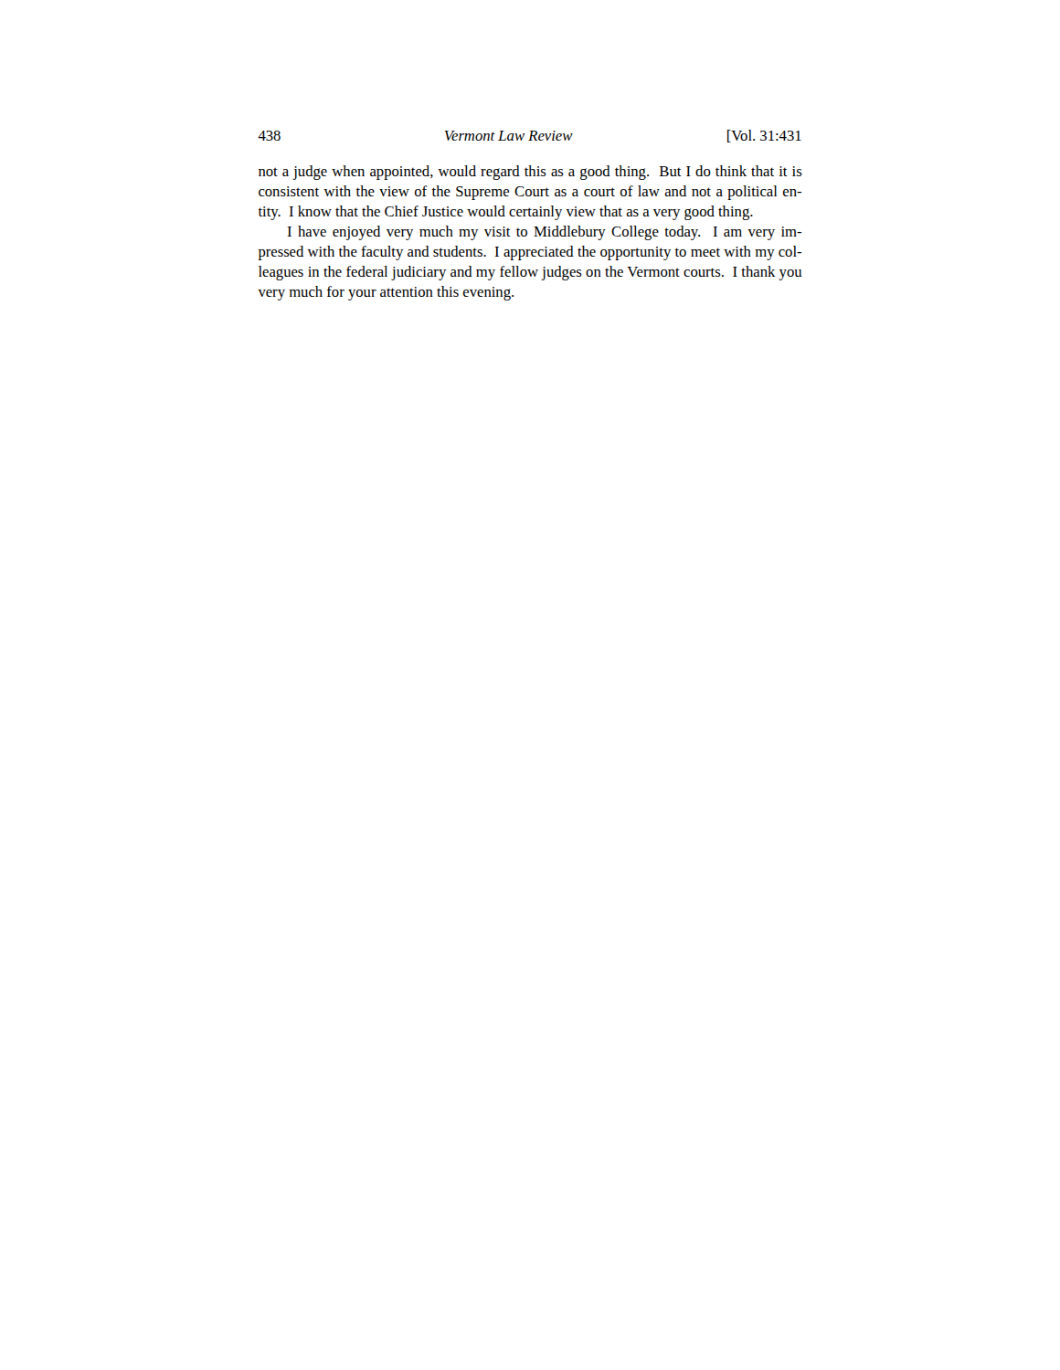438 Vermont Law Review [Vol. 31:431
not a judge when appointed, would regard this as a good thing. But I do think that it is consistent with the view of the Supreme Court as a court of law and not a political entity. I know that the Chief Justice would certainly view that as a very good thing.
I have enjoyed very much my visit to Middlebury College today. I am very impressed with the faculty and students. I appreciated the opportunity to meet with my colleagues in the federal judiciary and my fellow judges on the Vermont courts. I thank you very much for your attention this evening.